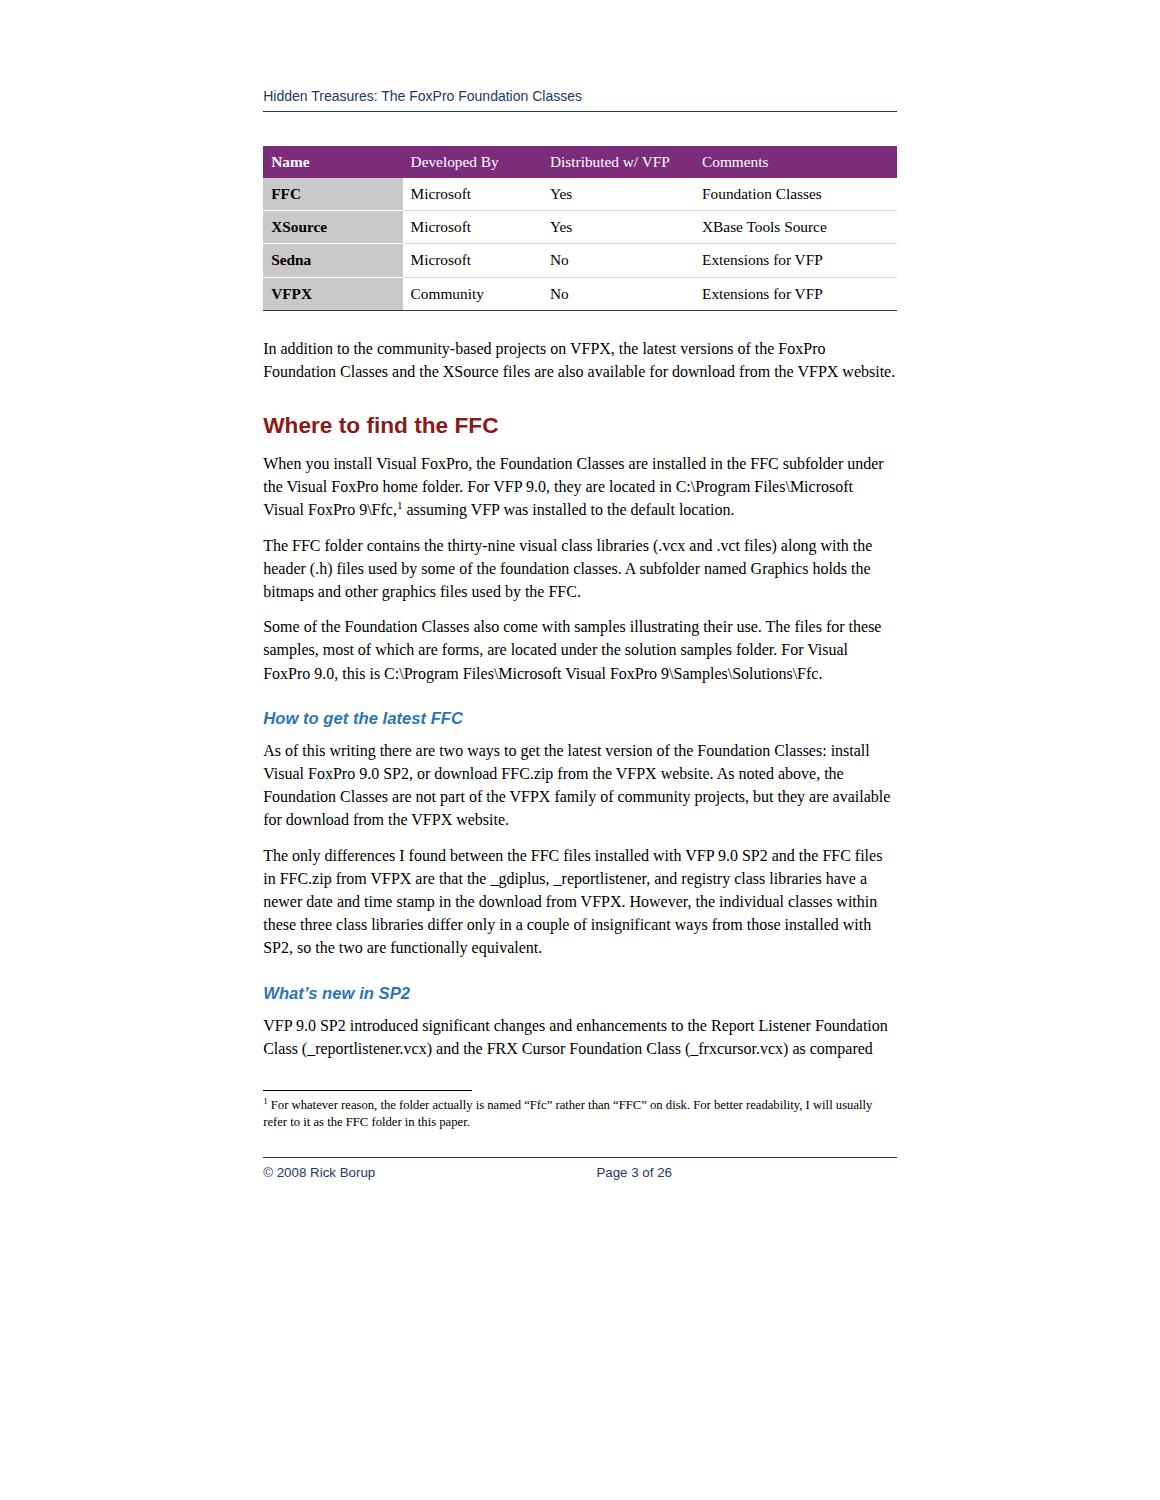Hidden Treasures: The FoxPro Foundation Classes
| Name | Developed By | Distributed w/ VFP | Comments |
| --- | --- | --- | --- |
| FFC | Microsoft | Yes | Foundation Classes |
| XSource | Microsoft | Yes | XBase Tools Source |
| Sedna | Microsoft | No | Extensions for VFP |
| VFPX | Community | No | Extensions for VFP |
In addition to the community-based projects on VFPX, the latest versions of the FoxPro Foundation Classes and the XSource files are also available for download from the VFPX website.
Where to find the FFC
When you install Visual FoxPro, the Foundation Classes are installed in the FFC subfolder under the Visual FoxPro home folder. For VFP 9.0, they are located in C:\Program Files\Microsoft Visual FoxPro 9\Ffc,1 assuming VFP was installed to the default location.
The FFC folder contains the thirty-nine visual class libraries (.vcx and .vct files) along with the header (.h) files used by some of the foundation classes. A subfolder named Graphics holds the bitmaps and other graphics files used by the FFC.
Some of the Foundation Classes also come with samples illustrating their use. The files for these samples, most of which are forms, are located under the solution samples folder. For Visual FoxPro 9.0, this is C:\Program Files\Microsoft Visual FoxPro 9\Samples\Solutions\Ffc.
How to get the latest FFC
As of this writing there are two ways to get the latest version of the Foundation Classes: install Visual FoxPro 9.0 SP2, or download FFC.zip from the VFPX website. As noted above, the Foundation Classes are not part of the VFPX family of community projects, but they are available for download from the VFPX website.
The only differences I found between the FFC files installed with VFP 9.0 SP2 and the FFC files in FFC.zip from VFPX are that the _gdiplus, _reportlistener, and registry class libraries have a newer date and time stamp in the download from VFPX. However, the individual classes within these three class libraries differ only in a couple of insignificant ways from those installed with SP2, so the two are functionally equivalent.
What’s new in SP2
VFP 9.0 SP2 introduced significant changes and enhancements to the Report Listener Foundation Class (_reportlistener.vcx) and the FRX Cursor Foundation Class (_frxcursor.vcx) as compared
1 For whatever reason, the folder actually is named “Ffc” rather than “FFC” on disk. For better readability, I will usually refer to it as the FFC folder in this paper.
© 2008 Rick Borup
Page 3 of 26